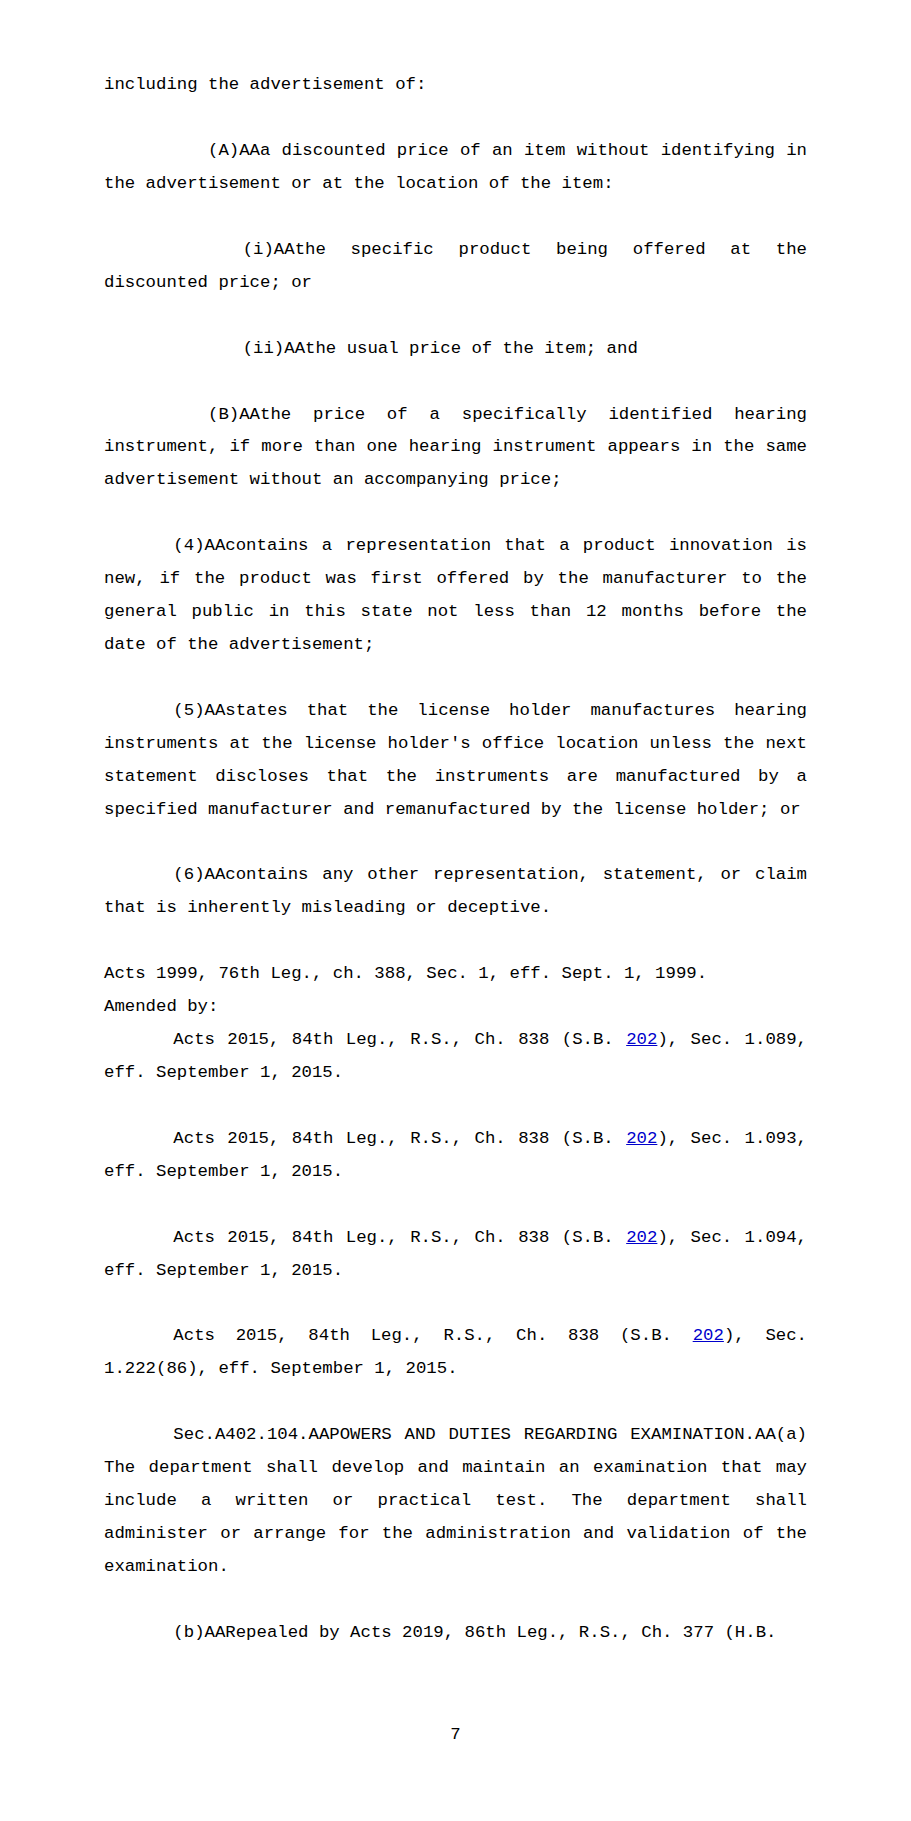including the advertisement of:
(A)AAa discounted price of an item without identifying in the advertisement or at the location of the item:
(i)AAthe specific product being offered at the discounted price; or
(ii)AAthe usual price of the item; and
(B)AAthe price of a specifically identified hearing instrument, if more than one hearing instrument appears in the same advertisement without an accompanying price;
(4)AAcontains a representation that a product innovation is new, if the product was first offered by the manufacturer to the general public in this state not less than 12 months before the date of the advertisement;
(5)AAstates that the license holder manufactures hearing instruments at the license holder's office location unless the next statement discloses that the instruments are manufactured by a specified manufacturer and remanufactured by the license holder; or
(6)AAcontains any other representation, statement, or claim that is inherently misleading or deceptive.
Acts 1999, 76th Leg., ch. 388, Sec. 1, eff. Sept. 1, 1999.
Amended by:
Acts 2015, 84th Leg., R.S., Ch. 838 (S.B. 202), Sec. 1.089, eff. September 1, 2015.
Acts 2015, 84th Leg., R.S., Ch. 838 (S.B. 202), Sec. 1.093, eff. September 1, 2015.
Acts 2015, 84th Leg., R.S., Ch. 838 (S.B. 202), Sec. 1.094, eff. September 1, 2015.
Acts 2015, 84th Leg., R.S., Ch. 838 (S.B. 202), Sec. 1.222(86), eff. September 1, 2015.
Sec.A402.104.AAPOWERS AND DUTIES REGARDING EXAMINATION.AA(a) The department shall develop and maintain an examination that may include a written or practical test. The department shall administer or arrange for the administration and validation of the examination.
(b)AARepealed by Acts 2019, 86th Leg., R.S., Ch. 377 (H.B.
7